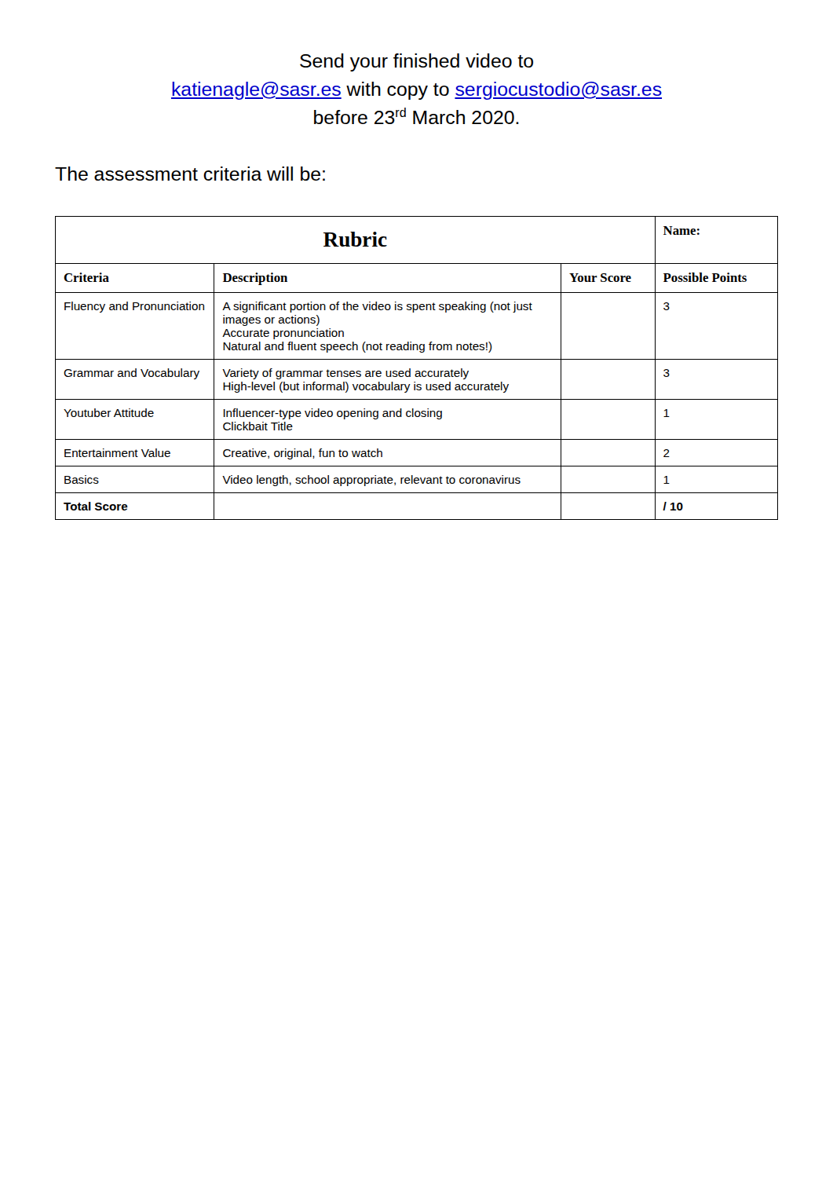Send your finished video to
katienagle@sasr.es with copy to sergiocustodio@sasr.es
before 23rd March 2020.
The assessment criteria will be:
| Rubric | Name: |
| Criteria | Description | Your Score | Possible Points |
| Fluency and Pronunciation | A significant portion of the video is spent speaking (not just images or actions) Accurate pronunciation Natural and fluent speech (not reading from notes!) | | 3 |
| Grammar and Vocabulary | Variety of grammar tenses are used accurately High-level (but informal) vocabulary is used accurately | | 3 |
| Youtuber Attitude | Influencer-type video opening and closing Clickbait Title | | 1 |
| Entertainment Value | Creative, original, fun to watch | | 2 |
| Basics | Video length, school appropriate, relevant to coronavirus | | 1 |
| Total Score | | | / 10 |